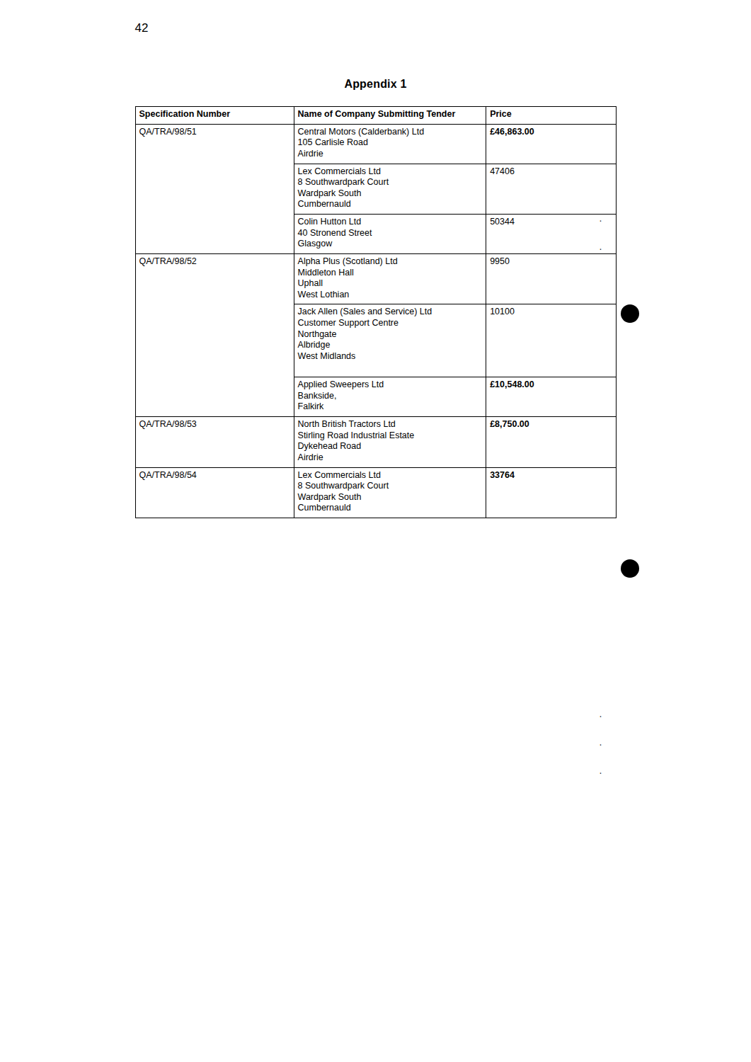42
Appendix 1
| Specification Number | Name of Company Submitting Tender | Price |
| --- | --- | --- |
| QA/TRA/98/51 | Central Motors (Calderbank) Ltd 105 Carlisle Road Airdrie | £46,863.00 |
| Lex Commercials Ltd 8 Southwardpark Court Wardpark South Cumbernauld | 47406 |
| Colin Hutton Ltd 40 Stronend Street Glasgow | 50344 |
| QA/TRA/98/52 | Alpha Plus (Scotland) Ltd Middleton Hall Uphall West Lothian | 9950 |
| Jack Allen (Sales and Service) Ltd Customer Support Centre Northgate Albridge West Midlands | 10100 |
| Applied Sweepers Ltd Bankside, Falkirk | £10,548.00 |
| QA/TRA/98/53 | North British Tractors Ltd Stirling Road Industrial Estate Dykehead Road Airdrie | £8,750.00 |
| QA/TRA/98/54 | Lex Commercials Ltd 8 Southwardpark Court Wardpark South Cumbernauld | 33764 |
.
.
.
.
.